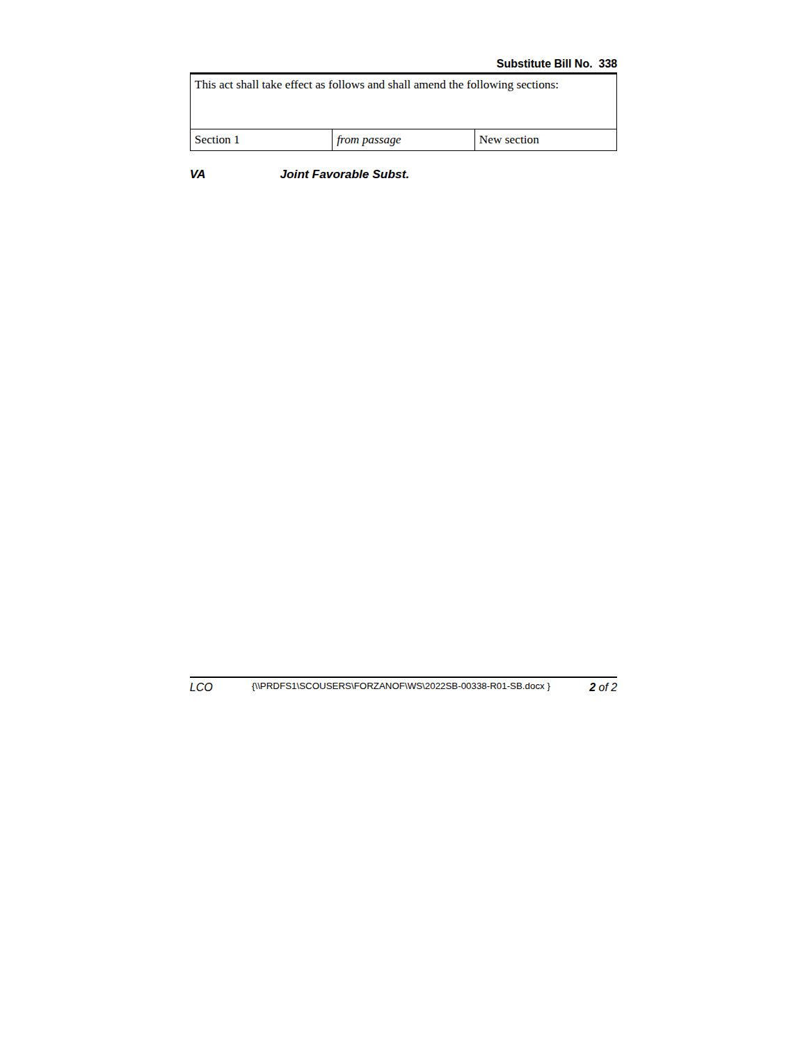Substitute Bill No. 338
| This act shall take effect as follows and shall amend the following sections: |
| Section 1 | from passage | New section |
VAJoint Favorable Subst.
LCO
{\\PRDFS1\SCOUSERS\FORZANOF\WS\2022SB-00338-R01-SB.docx }
2 of 2